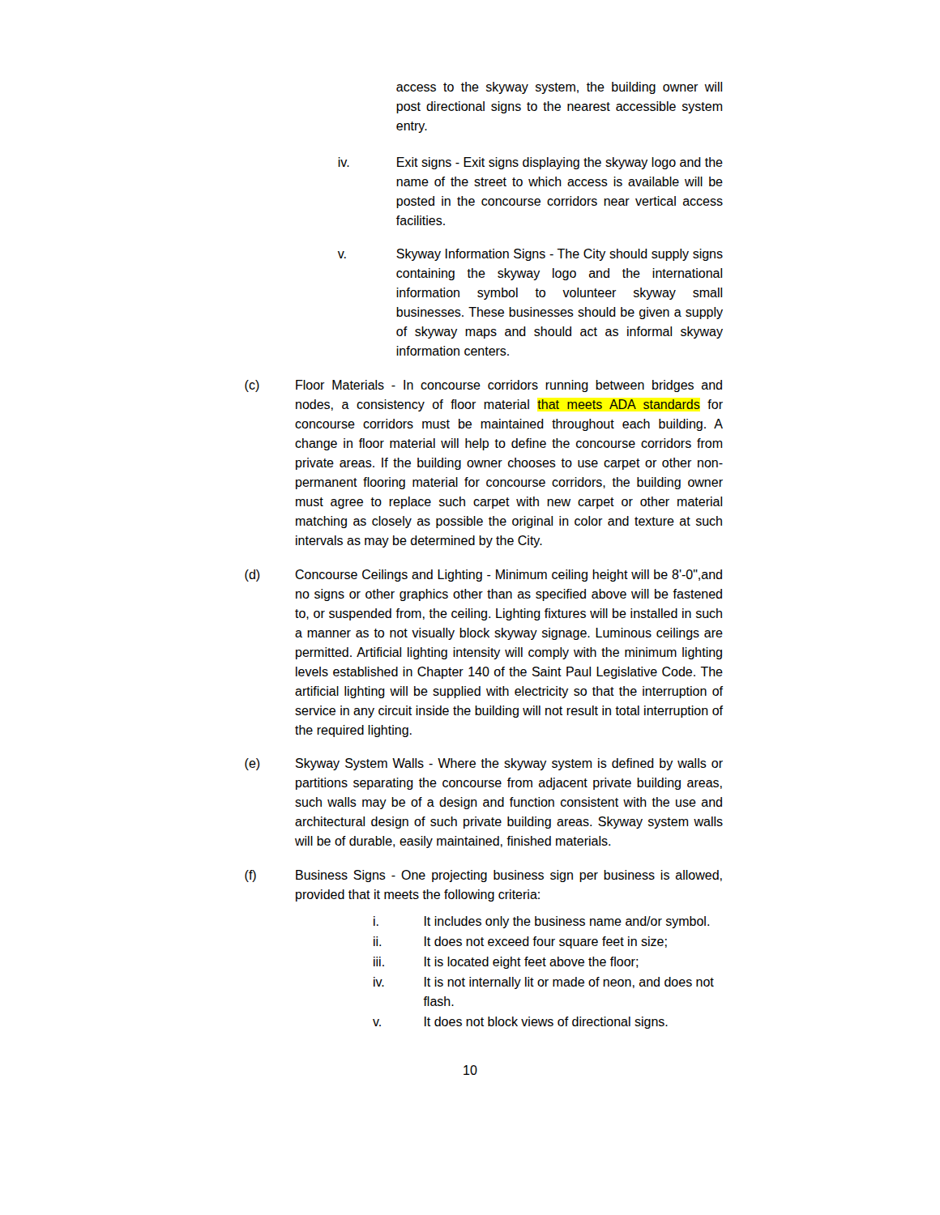access to the skyway system, the building owner will post directional signs to the nearest accessible system entry.
iv.
Exit signs - Exit signs displaying the skyway logo and the name of the street to which access is available will be posted in the concourse corridors near vertical access facilities.
v.
Skyway Information Signs - The City should supply signs containing the skyway logo and the international information symbol to volunteer skyway small businesses. These businesses should be given a supply of skyway maps and should act as informal skyway information centers.
(c)
Floor Materials - In concourse corridors running between bridges and nodes, a consistency of floor material that meets ADA standards for concourse corridors must be maintained throughout each building. A change in floor material will help to define the concourse corridors from private areas. If the building owner chooses to use carpet or other non-permanent flooring material for concourse corridors, the building owner must agree to replace such carpet with new carpet or other material matching as closely as possible the original in color and texture at such intervals as may be determined by the City.
(d)
Concourse Ceilings and Lighting - Minimum ceiling height will be 8'-0",and no signs or other graphics other than as specified above will be fastened to, or suspended from, the ceiling. Lighting fixtures will be installed in such a manner as to not visually block skyway signage. Luminous ceilings are permitted. Artificial lighting intensity will comply with the minimum lighting levels established in Chapter 140 of the Saint Paul Legislative Code. The artificial lighting will be supplied with electricity so that the interruption of service in any circuit inside the building will not result in total interruption of the required lighting.
(e)
Skyway System Walls - Where the skyway system is defined by walls or partitions separating the concourse from adjacent private building areas, such walls may be of a design and function consistent with the use and architectural design of such private building areas. Skyway system walls will be of durable, easily maintained, finished materials.
(f)
Business Signs - One projecting business sign per business is allowed, provided that it meets the following criteria:
i.
It includes only the business name and/or symbol.
ii.
It does not exceed four square feet in size;
iii.
It is located eight feet above the floor;
iv.
It is not internally lit or made of neon, and does not flash.
v.
It does not block views of directional signs.
10